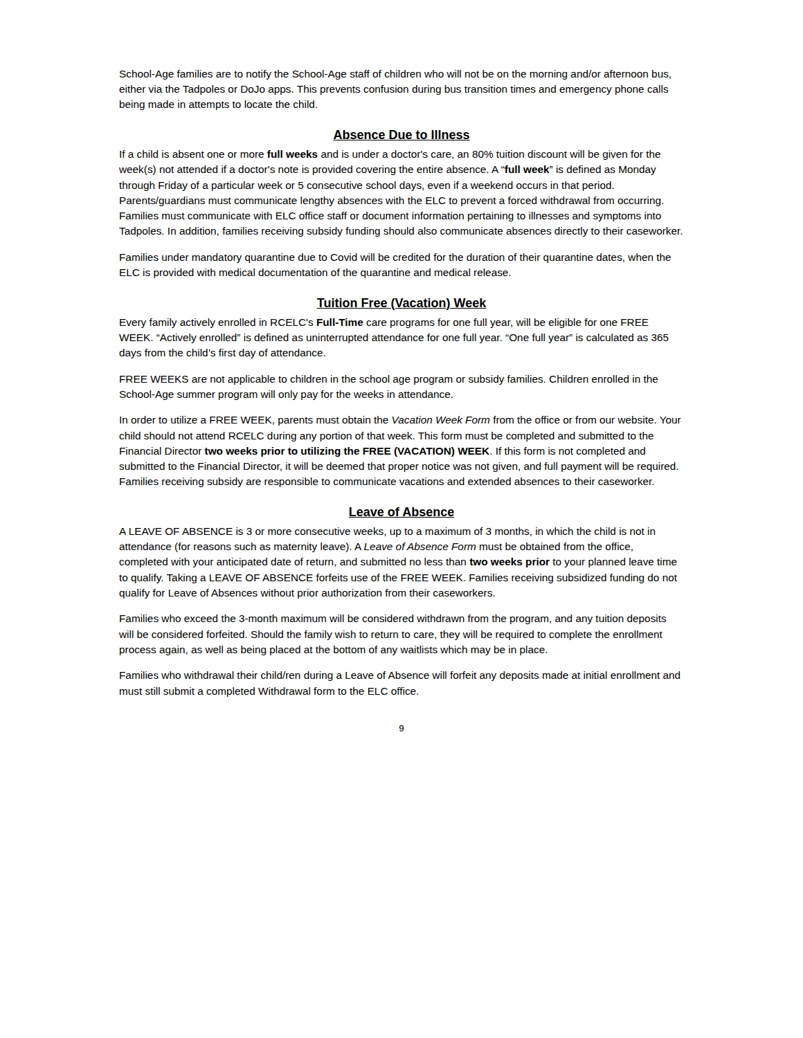School-Age families are to notify the School-Age staff of children who will not be on the morning and/or afternoon bus, either via the Tadpoles or DoJo apps. This prevents confusion during bus transition times and emergency phone calls being made in attempts to locate the child.
Absence Due to Illness
If a child is absent one or more full weeks and is under a doctor's care, an 80% tuition discount will be given for the week(s) not attended if a doctor's note is provided covering the entire absence. A “full week” is defined as Monday through Friday of a particular week or 5 consecutive school days, even if a weekend occurs in that period. Parents/guardians must communicate lengthy absences with the ELC to prevent a forced withdrawal from occurring. Families must communicate with ELC office staff or document information pertaining to illnesses and symptoms into Tadpoles. In addition, families receiving subsidy funding should also communicate absences directly to their caseworker.
Families under mandatory quarantine due to Covid will be credited for the duration of their quarantine dates, when the ELC is provided with medical documentation of the quarantine and medical release.
Tuition Free (Vacation) Week
Every family actively enrolled in RCELC's Full-Time care programs for one full year, will be eligible for one FREE WEEK. “Actively enrolled” is defined as uninterrupted attendance for one full year. “One full year” is calculated as 365 days from the child’s first day of attendance.
FREE WEEKS are not applicable to children in the school age program or subsidy families. Children enrolled in the School-Age summer program will only pay for the weeks in attendance.
In order to utilize a FREE WEEK, parents must obtain the Vacation Week Form from the office or from our website. Your child should not attend RCELC during any portion of that week. This form must be completed and submitted to the Financial Director two weeks prior to utilizing the FREE (VACATION) WEEK. If this form is not completed and submitted to the Financial Director, it will be deemed that proper notice was not given, and full payment will be required. Families receiving subsidy are responsible to communicate vacations and extended absences to their caseworker.
Leave of Absence
A LEAVE OF ABSENCE is 3 or more consecutive weeks, up to a maximum of 3 months, in which the child is not in attendance (for reasons such as maternity leave). A Leave of Absence Form must be obtained from the office, completed with your anticipated date of return, and submitted no less than two weeks prior to your planned leave time to qualify. Taking a LEAVE OF ABSENCE forfeits use of the FREE WEEK. Families receiving subsidized funding do not qualify for Leave of Absences without prior authorization from their caseworkers.
Families who exceed the 3-month maximum will be considered withdrawn from the program, and any tuition deposits will be considered forfeited. Should the family wish to return to care, they will be required to complete the enrollment process again, as well as being placed at the bottom of any waitlists which may be in place.
Families who withdrawal their child/ren during a Leave of Absence will forfeit any deposits made at initial enrollment and must still submit a completed Withdrawal form to the ELC office.
9